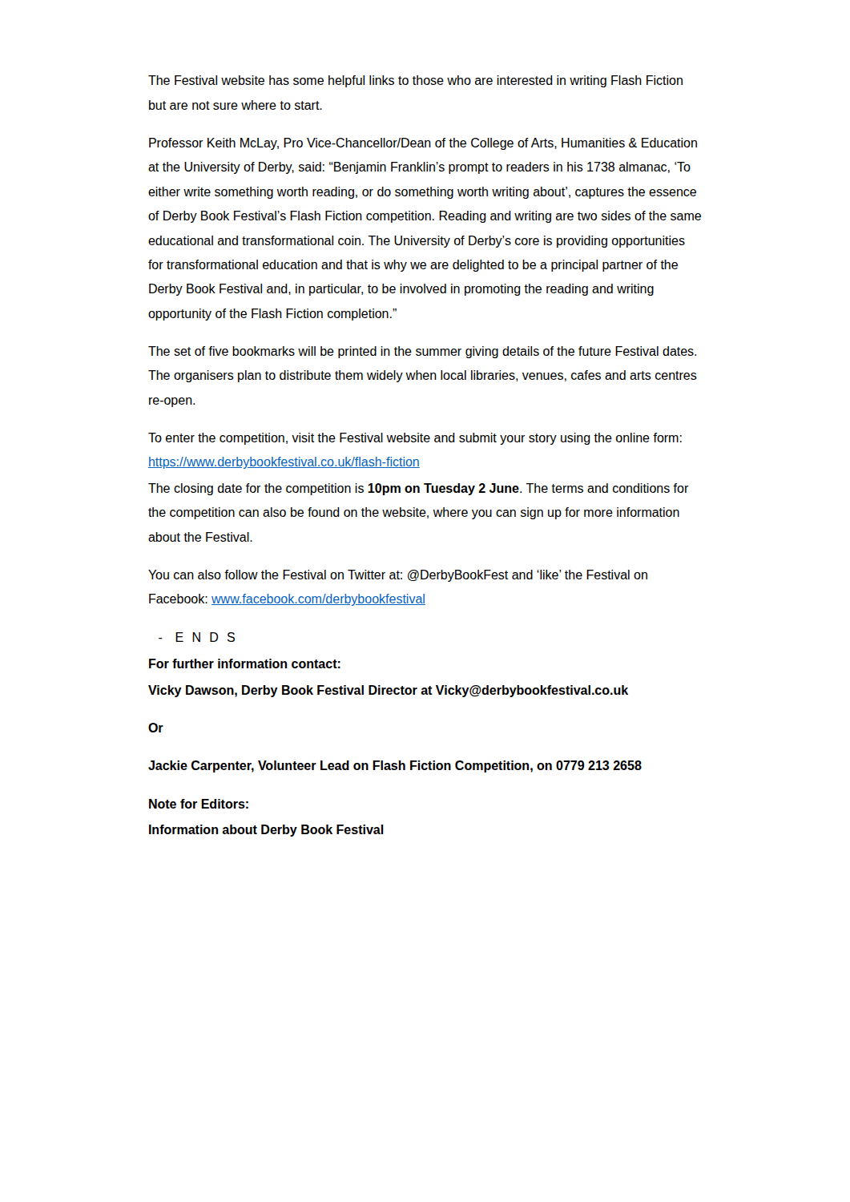The Festival website has some helpful links to those who are interested in writing Flash Fiction but are not sure where to start.
Professor Keith McLay, Pro Vice-Chancellor/Dean of the College of Arts, Humanities & Education at the University of Derby, said: “Benjamin Franklin’s prompt to readers in his 1738 almanac, ‘To either write something worth reading, or do something worth writing about’, captures the essence of Derby Book Festival’s Flash Fiction competition. Reading and writing are two sides of the same educational and transformational coin. The University of Derby’s core is providing opportunities for transformational education and that is why we are delighted to be a principal partner of the Derby Book Festival and, in particular, to be involved in promoting the reading and writing opportunity of the Flash Fiction completion.”
The set of five bookmarks will be printed in the summer giving details of the future Festival dates. The organisers plan to distribute them widely when local libraries, venues, cafes and arts centres re-open.
To enter the competition, visit the Festival website and submit your story using the online form: https://www.derbybookfestival.co.uk/flash-fiction
The closing date for the competition is 10pm on Tuesday 2 June. The terms and conditions for the competition can also be found on the website, where you can sign up for more information about the Festival.
You can also follow the Festival on Twitter at: @DerbyBookFest and ‘like’ the Festival on Facebook: www.facebook.com/derbybookfestival
E N D S
For further information contact:
Vicky Dawson, Derby Book Festival Director at Vicky@derbybookfestival.co.uk
Or
Jackie Carpenter, Volunteer Lead on Flash Fiction Competition, on 0779 213 2658
Note for Editors:
Information about Derby Book Festival